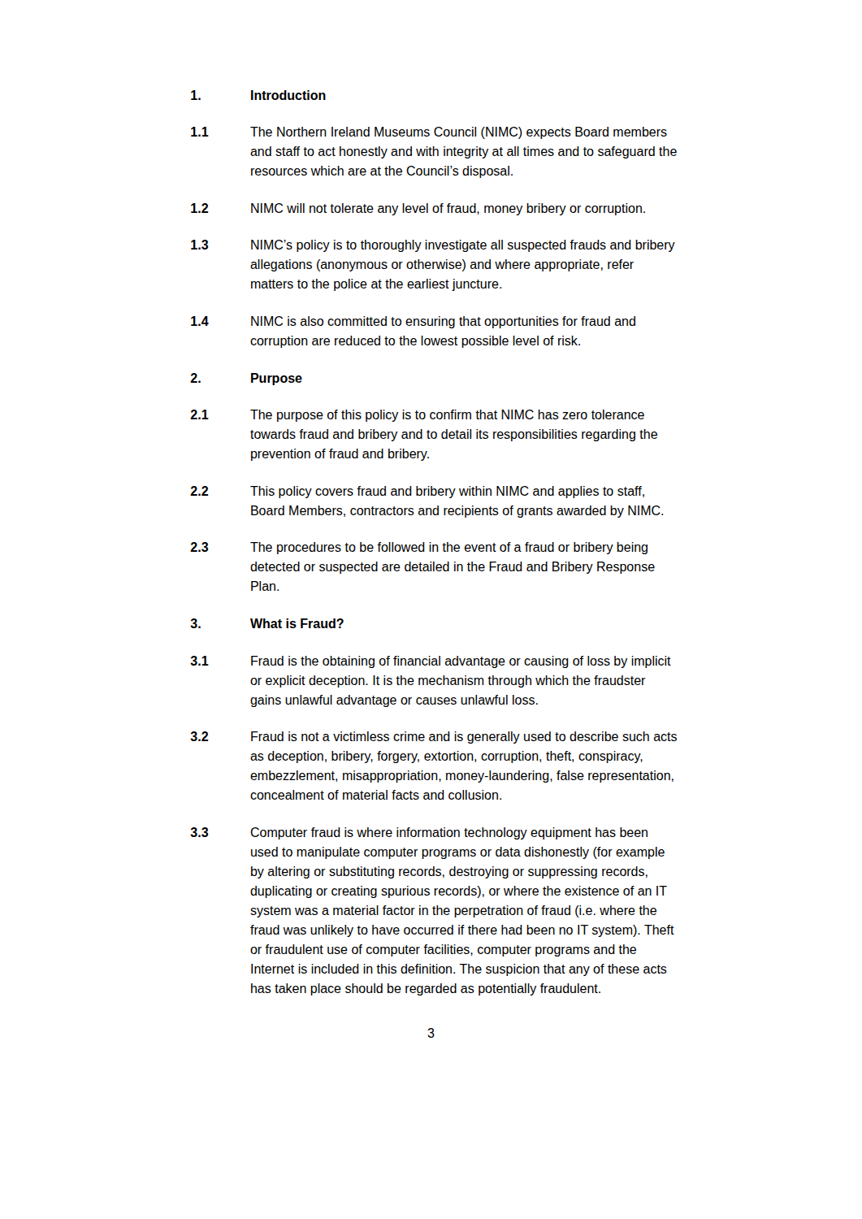1.
Introduction
1.1
The Northern Ireland Museums Council (NIMC) expects Board members and staff to act honestly and with integrity at all times and to safeguard the resources which are at the Council’s disposal.
1.2
NIMC will not tolerate any level of fraud, money bribery or corruption.
1.3
NIMC’s policy is to thoroughly investigate all suspected frauds and bribery allegations (anonymous or otherwise) and where appropriate, refer matters to the police at the earliest juncture.
1.4
NIMC is also committed to ensuring that opportunities for fraud and corruption are reduced to the lowest possible level of risk.
2.
Purpose
2.1
The purpose of this policy is to confirm that NIMC has zero tolerance towards fraud and bribery and to detail its responsibilities regarding the prevention of fraud and bribery.
2.2
This policy covers fraud and bribery within NIMC and applies to staff, Board Members, contractors and recipients of grants awarded by NIMC.
2.3
The procedures to be followed in the event of a fraud or bribery being detected or suspected are detailed in the Fraud and Bribery Response Plan.
3.
What is Fraud?
3.1
Fraud is the obtaining of financial advantage or causing of loss by implicit or explicit deception. It is the mechanism through which the fraudster gains unlawful advantage or causes unlawful loss.
3.2
Fraud is not a victimless crime and is generally used to describe such acts as deception, bribery, forgery, extortion, corruption, theft, conspiracy, embezzlement, misappropriation, money-laundering, false representation, concealment of material facts and collusion.
3.3
Computer fraud is where information technology equipment has been used to manipulate computer programs or data dishonestly (for example by altering or substituting records, destroying or suppressing records, duplicating or creating spurious records), or where the existence of an IT system was a material factor in the perpetration of fraud (i.e. where the fraud was unlikely to have occurred if there had been no IT system). Theft or fraudulent use of computer facilities, computer programs and the Internet is included in this definition. The suspicion that any of these acts has taken place should be regarded as potentially fraudulent.
3